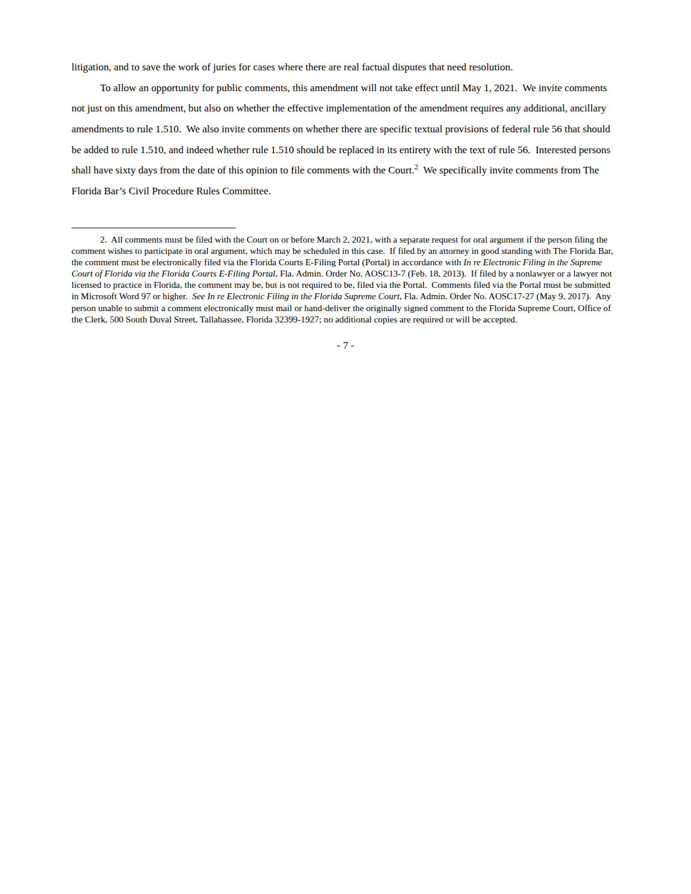litigation, and to save the work of juries for cases where there are real factual disputes that need resolution.
To allow an opportunity for public comments, this amendment will not take effect until May 1, 2021. We invite comments not just on this amendment, but also on whether the effective implementation of the amendment requires any additional, ancillary amendments to rule 1.510. We also invite comments on whether there are specific textual provisions of federal rule 56 that should be added to rule 1.510, and indeed whether rule 1.510 should be replaced in its entirety with the text of rule 56. Interested persons shall have sixty days from the date of this opinion to file comments with the Court.2 We specifically invite comments from The Florida Bar’s Civil Procedure Rules Committee.
2. All comments must be filed with the Court on or before March 2, 2021, with a separate request for oral argument if the person filing the comment wishes to participate in oral argument, which may be scheduled in this case. If filed by an attorney in good standing with The Florida Bar, the comment must be electronically filed via the Florida Courts E-Filing Portal (Portal) in accordance with In re Electronic Filing in the Supreme Court of Florida via the Florida Courts E-Filing Portal, Fla. Admin. Order No. AOSC13-7 (Feb. 18, 2013). If filed by a nonlawyer or a lawyer not licensed to practice in Florida, the comment may be, but is not required to be, filed via the Portal. Comments filed via the Portal must be submitted in Microsoft Word 97 or higher. See In re Electronic Filing in the Florida Supreme Court, Fla. Admin. Order No. AOSC17-27 (May 9, 2017). Any person unable to submit a comment electronically must mail or hand-deliver the originally signed comment to the Florida Supreme Court, Office of the Clerk, 500 South Duval Street, Tallahassee, Florida 32399-1927; no additional copies are required or will be accepted.
- 7 -